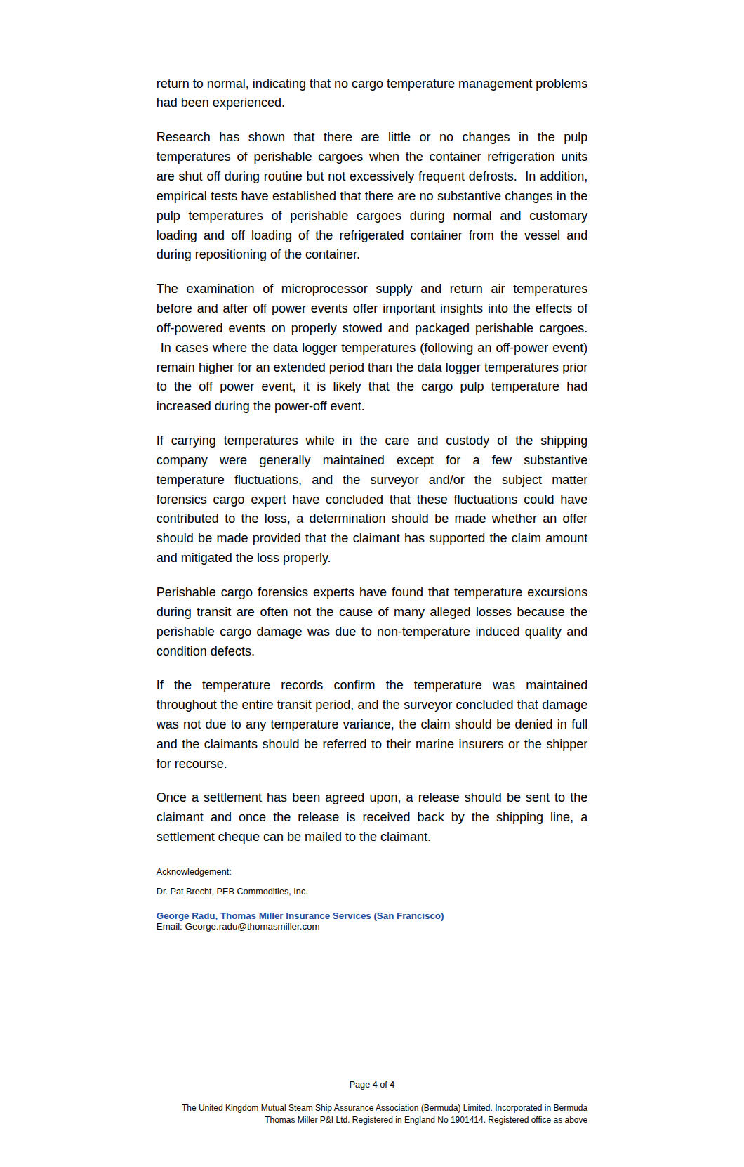return to normal, indicating that no cargo temperature management problems had been experienced.
Research has shown that there are little or no changes in the pulp temperatures of perishable cargoes when the container refrigeration units are shut off during routine but not excessively frequent defrosts. In addition, empirical tests have established that there are no substantive changes in the pulp temperatures of perishable cargoes during normal and customary loading and off loading of the refrigerated container from the vessel and during repositioning of the container.
The examination of microprocessor supply and return air temperatures before and after off power events offer important insights into the effects of off-powered events on properly stowed and packaged perishable cargoes. In cases where the data logger temperatures (following an off-power event) remain higher for an extended period than the data logger temperatures prior to the off power event, it is likely that the cargo pulp temperature had increased during the power-off event.
If carrying temperatures while in the care and custody of the shipping company were generally maintained except for a few substantive temperature fluctuations, and the surveyor and/or the subject matter forensics cargo expert have concluded that these fluctuations could have contributed to the loss, a determination should be made whether an offer should be made provided that the claimant has supported the claim amount and mitigated the loss properly.
Perishable cargo forensics experts have found that temperature excursions during transit are often not the cause of many alleged losses because the perishable cargo damage was due to non-temperature induced quality and condition defects.
If the temperature records confirm the temperature was maintained throughout the entire transit period, and the surveyor concluded that damage was not due to any temperature variance, the claim should be denied in full and the claimants should be referred to their marine insurers or the shipper for recourse.
Once a settlement has been agreed upon, a release should be sent to the claimant and once the release is received back by the shipping line, a settlement cheque can be mailed to the claimant.
Acknowledgement:
Dr. Pat Brecht, PEB Commodities, Inc.
George Radu, Thomas Miller Insurance Services (San Francisco)
Email: George.radu@thomasmiller.com
Page 4 of 4
The United Kingdom Mutual Steam Ship Assurance Association (Bermuda) Limited. Incorporated in Bermuda
Thomas Miller P&I Ltd. Registered in England No 1901414. Registered office as above